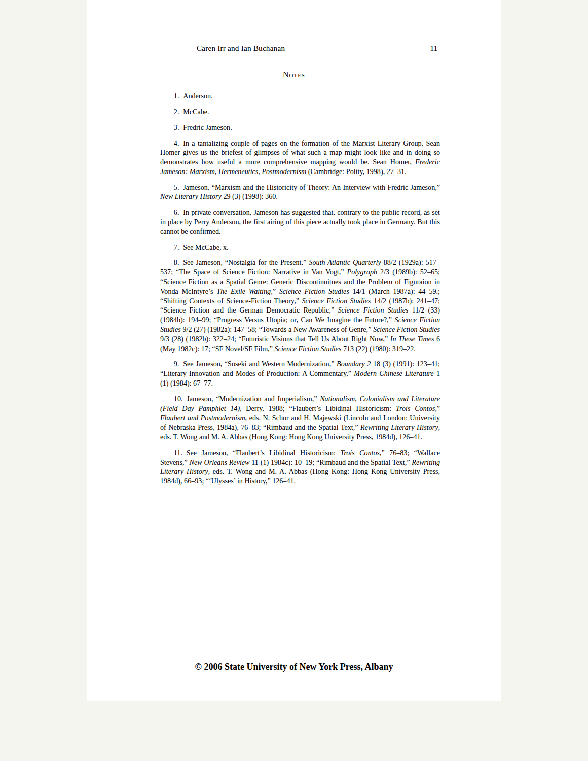Caren Irr and Ian Buchanan 11
Notes
1. Anderson.
2. McCabe.
3. Fredric Jameson.
4. In a tantalizing couple of pages on the formation of the Marxist Literary Group, Sean Homer gives us the briefest of glimpses of what such a map might look like and in doing so demonstrates how useful a more comprehensive mapping would be. Sean Homer, Frederic Jameson: Marxism, Hermeneutics, Postmodernism (Cambridge: Polity, 1998), 27–31.
5. Jameson, “Marxism and the Historicity of Theory: An Interview with Fredric Jameson,” New Literary History 29 (3) (1998): 360.
6. In private conversation, Jameson has suggested that, contrary to the public record, as set in place by Perry Anderson, the first airing of this piece actually took place in Germany. But this cannot be confirmed.
7. See McCabe, x.
8. See Jameson, “Nostalgia for the Present,” South Atlantic Quarterly 88/2 (1929a): 517–537; “The Space of Science Fiction: Narrative in Van Vogt,” Polygraph 2/3 (1989b): 52–65; “Science Fiction as a Spatial Genre: Generic Discontinuitues and the Problem of Figuraion in Vonda McIntyre’s The Exile Waiting,” Science Fiction Studies 14/1 (March 1987a): 44–59.; “Shifting Contexts of Science-Fiction Theory,” Science Fiction Studies 14/2 (1987b): 241–47; “Science Fiction and the German Democratic Republic,” Science Fiction Studies 11/2 (33) (1984b): 194–99; “Progress Versus Utopia; or, Can We Imagine the Future?,” Science Fiction Studies 9/2 (27) (1982a): 147–58; “Towards a New Awareness of Genre,” Science Fiction Studies 9/3 (28) (1982b): 322–24; “Futuristic Visions that Tell Us About Right Now,” In These Times 6 (May 1982c): 17; “SF Novel/SF Film,” Science Fiction Studies 713 (22) (1980): 319–22.
9. See Jameson, “Soseki and Western Modernization,” Boundary 2 18 (3) (1991): 123–41; “Literary Innovation and Modes of Production: A Commentary,” Modern Chinese Literature 1 (1) (1984): 67–77.
10. Jameson, “Modernization and Imperialism,” Nationalism, Colonialism and Literature (Field Day Pamphlet 14), Derry, 1988; “Flaubert’s Libidinal Historicism: Trois Contos,” Flaubert and Postmodernism, eds. N. Schor and H. Majewski (Lincoln and London: University of Nebraska Press, 1984a), 76–83; “Rimbaud and the Spatial Text,” Rewriting Literary History, eds. T. Wong and M. A. Abbas (Hong Kong: Hong Kong University Press, 1984d), 126–41.
11. See Jameson, “Flaubert’s Libidinal Historicism: Trois Contos,” 76–83; “Wallace Stevens,” New Orleans Review 11 (1) 1984c): 10–19; “Rimbaud and the Spatial Text,” Rewriting Literary History, eds. T. Wong and M. A. Abbas (Hong Kong: Hong Kong University Press, 1984d), 66–93; “‘Ulysses’ in History,” 126–41.
© 2006 State University of New York Press, Albany